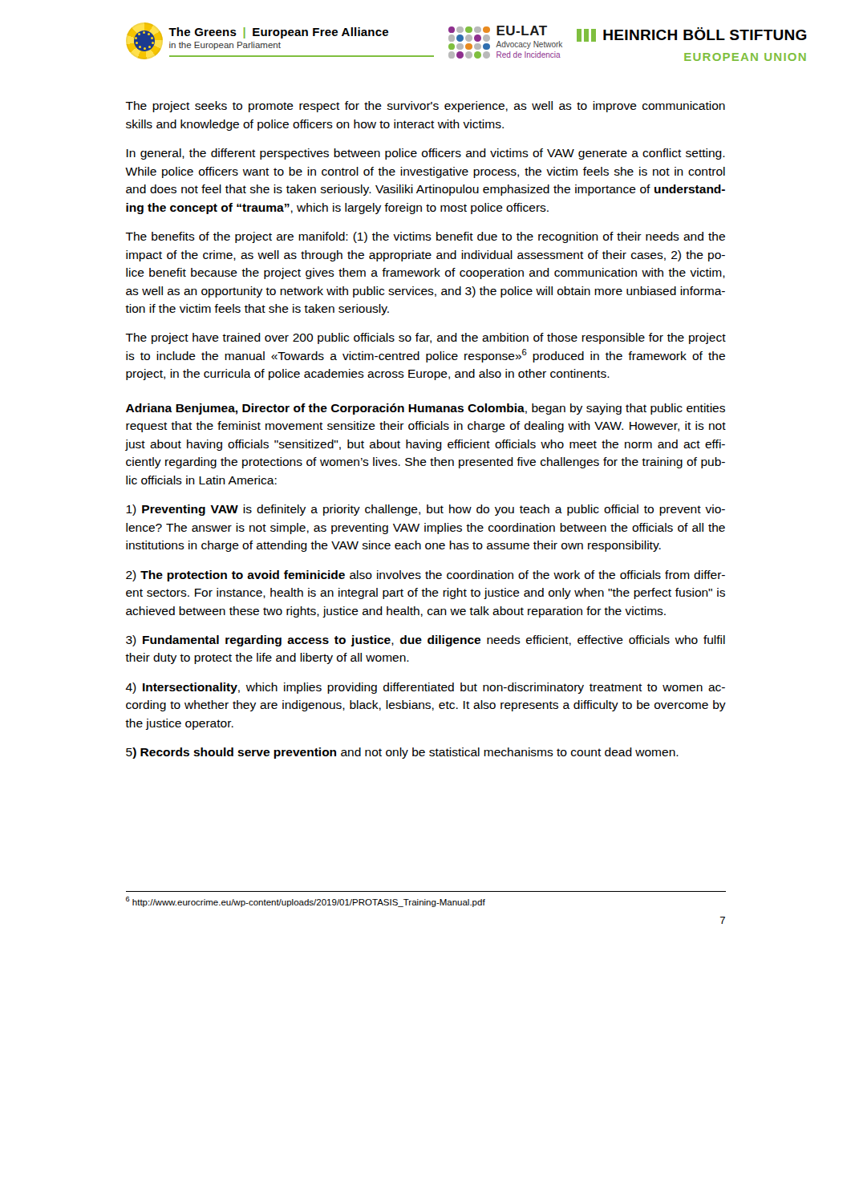The Greens | European Free Alliance
in the European Parliament
EU-LAT
Advocacy Network
Red de Incidencia
HEINRICH BÖLL STIFTUNG
EUROPEAN UNION
The project seeks to promote respect for the survivor's experience, as well as to improve communication skills and knowledge of police officers on how to interact with victims.
In general, the different perspectives between police officers and victims of VAW generate a conflict setting. While police officers want to be in control of the investigative process, the victim feels she is not in control and does not feel that she is taken seriously. Vasiliki Artinopulou emphasized the importance of understanding the concept of “trauma”, which is largely foreign to most police officers.
The benefits of the project are manifold: (1) the victims benefit due to the recognition of their needs and the impact of the crime, as well as through the appropriate and individual assessment of their cases, 2) the police benefit because the project gives them a framework of cooperation and communication with the victim, as well as an opportunity to network with public services, and 3) the police will obtain more unbiased information if the victim feels that she is taken seriously.
The project have trained over 200 public officials so far, and the ambition of those responsible for the project is to include the manual «Towards a victim-centred police response»6 produced in the framework of the project, in the curricula of police academies across Europe, and also in other continents.
Adriana Benjumea, Director of the Corporación Humanas Colombia, began by saying that public entities request that the feminist movement sensitize their officials in charge of dealing with VAW. However, it is not just about having officials "sensitized", but about having efficient officials who meet the norm and act efficiently regarding the protections of women’s lives. She then presented five challenges for the training of public officials in Latin America:
1) Preventing VAW is definitely a priority challenge, but how do you teach a public official to prevent violence? The answer is not simple, as preventing VAW implies the coordination between the officials of all the institutions in charge of attending the VAW since each one has to assume their own responsibility.
2) The protection to avoid feminicide also involves the coordination of the work of the officials from different sectors. For instance, health is an integral part of the right to justice and only when "the perfect fusion" is achieved between these two rights, justice and health, can we talk about reparation for the victims.
3) Fundamental regarding access to justice, due diligence needs efficient, effective officials who fulfil their duty to protect the life and liberty of all women.
4) Intersectionality, which implies providing differentiated but non-discriminatory treatment to women according to whether they are indigenous, black, lesbians, etc. It also represents a difficulty to be overcome by the justice operator.
5) Records should serve prevention and not only be statistical mechanisms to count dead women.
6 http://www.eurocrime.eu/wp-content/uploads/2019/01/PROTASIS_Training-Manual.pdf
7